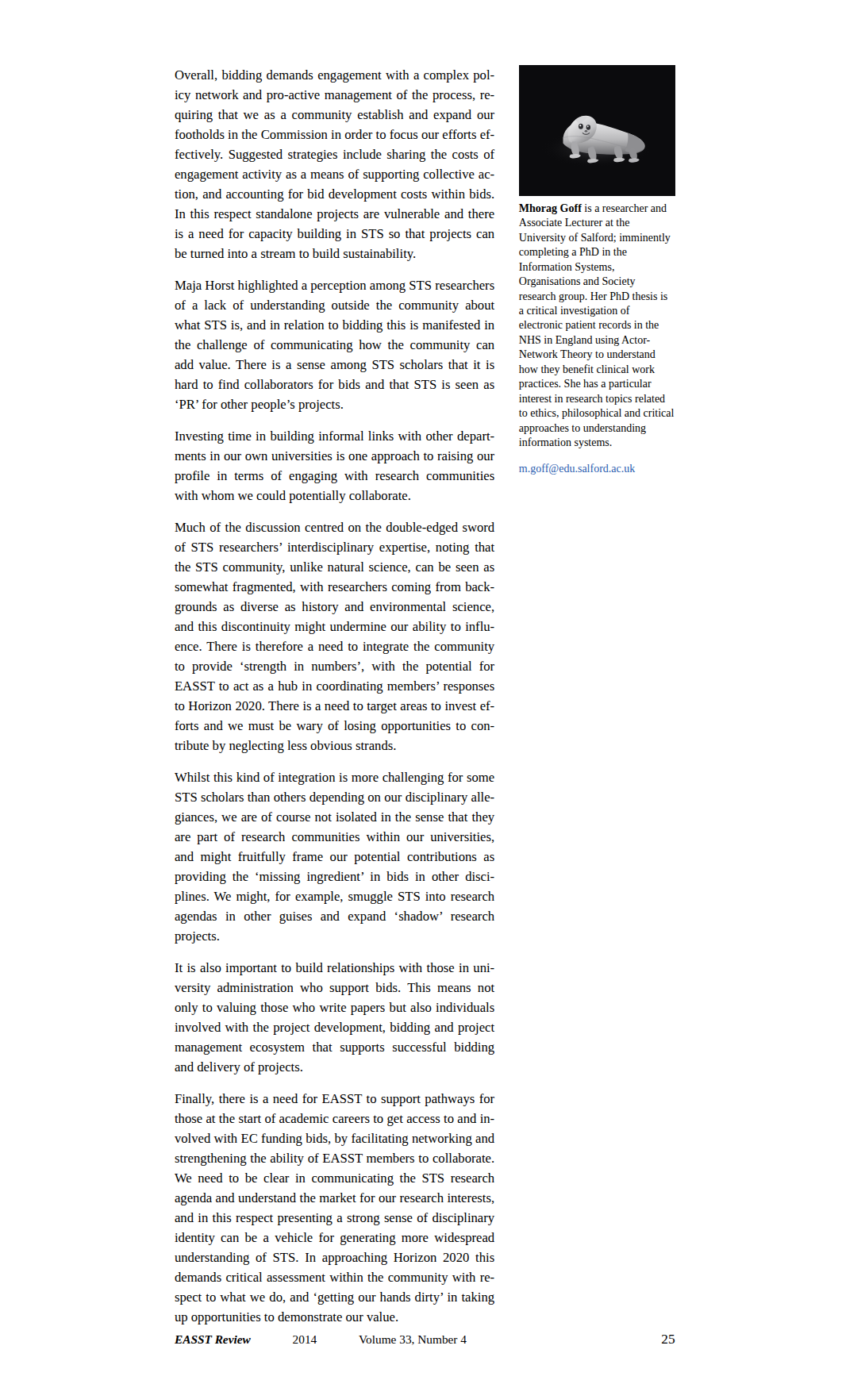Overall, bidding demands engagement with a complex policy network and pro-active management of the process, requiring that we as a community establish and expand our footholds in the Commission in order to focus our efforts effectively. Suggested strategies include sharing the costs of engagement activity as a means of supporting collective action, and accounting for bid development costs within bids. In this respect standalone projects are vulnerable and there is a need for capacity building in STS so that projects can be turned into a stream to build sustainability.
Maja Horst highlighted a perception among STS researchers of a lack of understanding outside the community about what STS is, and in relation to bidding this is manifested in the challenge of communicating how the community can add value. There is a sense among STS scholars that it is hard to find collaborators for bids and that STS is seen as ‘PR’ for other people’s projects.
Investing time in building informal links with other departments in our own universities is one approach to raising our profile in terms of engaging with research communities with whom we could potentially collaborate.
Much of the discussion centred on the double-edged sword of STS researchers’ interdisciplinary expertise, noting that the STS community, unlike natural science, can be seen as somewhat fragmented, with researchers coming from backgrounds as diverse as history and environmental science, and this discontinuity might undermine our ability to influence. There is therefore a need to integrate the community to provide ‘strength in numbers’, with the potential for EASST to act as a hub in coordinating members’ responses to Horizon 2020. There is a need to target areas to invest efforts and we must be wary of losing opportunities to contribute by neglecting less obvious strands.
Whilst this kind of integration is more challenging for some STS scholars than others depending on our disciplinary allegiances, we are of course not isolated in the sense that they are part of research communities within our universities, and might fruitfully frame our potential contributions as providing the ‘missing ingredient’ in bids in other disciplines. We might, for example, smuggle STS into research agendas in other guises and expand ‘shadow’ research projects.
It is also important to build relationships with those in university administration who support bids. This means not only to valuing those who write papers but also individuals involved with the project development, bidding and project management ecosystem that supports successful bidding and delivery of projects.
Finally, there is a need for EASST to support pathways for those at the start of academic careers to get access to and involved with EC funding bids, by facilitating networking and strengthening the ability of EASST members to collaborate. We need to be clear in communicating the STS research agenda and understand the market for our research interests, and in this respect presenting a strong sense of disciplinary identity can be a vehicle for generating more widespread understanding of STS. In approaching Horizon 2020 this demands critical assessment within the community with respect to what we do, and ‘getting our hands dirty’ in taking up opportunities to demonstrate our value.
Mhorag Goff is a researcher and Associate Lecturer at the University of Salford; imminently completing a PhD in the Information Systems, Organisations and Society research group. Her PhD thesis is a critical investigation of electronic patient records in the NHS in England using Actor-Network Theory to understand how they benefit clinical work practices. She has a particular interest in research topics related to ethics, philosophical and critical approaches to understanding information systems.
m.goff@edu.salford.ac.uk
EASST Review 2014 Volume 33, Number 4 25